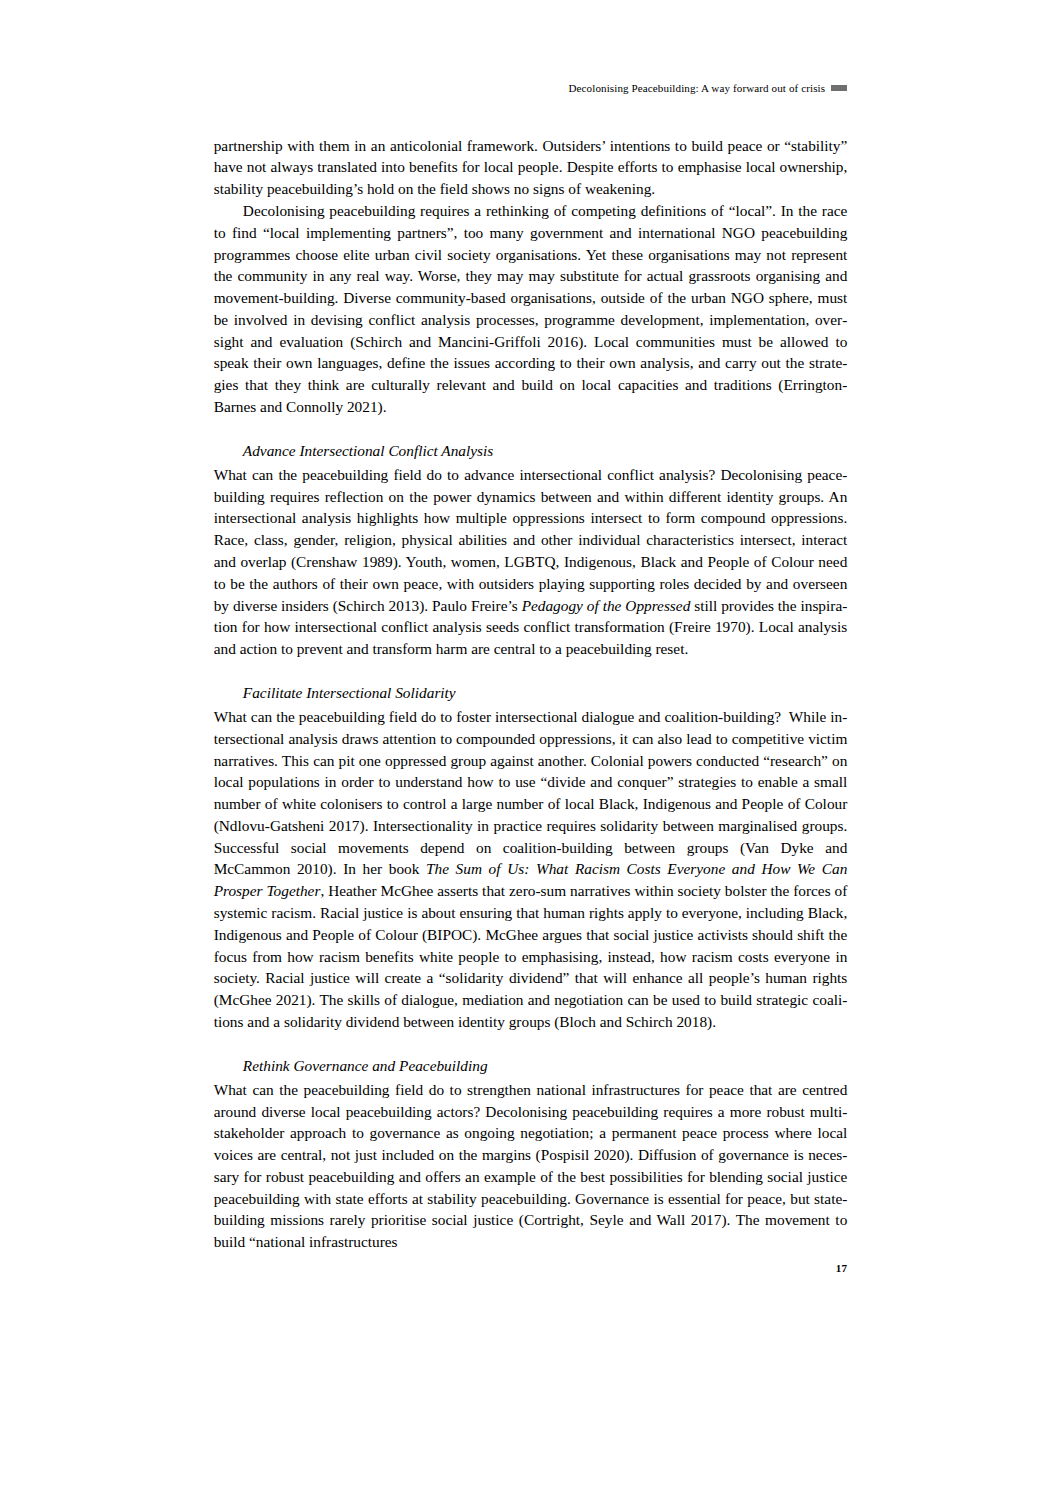Decolonising Peacebuilding: A way forward out of crisis
partnership with them in an anticolonial framework. Outsiders’ intentions to build peace or “stability” have not always translated into benefits for local people. Despite efforts to emphasise local ownership, stability peacebuilding’s hold on the field shows no signs of weakening.
Decolonising peacebuilding requires a rethinking of competing definitions of “local”. In the race to find “local implementing partners”, too many government and international NGO peacebuilding programmes choose elite urban civil society organisations. Yet these organisations may not represent the community in any real way. Worse, they may may substitute for actual grassroots organising and movement-building. Diverse community-based organisations, outside of the urban NGO sphere, must be involved in devising conflict analysis processes, programme development, implementation, oversight and evaluation (Schirch and Mancini-Griffoli 2016). Local communities must be allowed to speak their own languages, define the issues according to their own analysis, and carry out the strategies that they think are culturally relevant and build on local capacities and traditions (Errington-Barnes and Connolly 2021).
Advance Intersectional Conflict Analysis
What can the peacebuilding field do to advance intersectional conflict analysis? Decolonising peacebuilding requires reflection on the power dynamics between and within different identity groups. An intersectional analysis highlights how multiple oppressions intersect to form compound oppressions. Race, class, gender, religion, physical abilities and other individual characteristics intersect, interact and overlap (Crenshaw 1989). Youth, women, LGBTQ, Indigenous, Black and People of Colour need to be the authors of their own peace, with outsiders playing supporting roles decided by and overseen by diverse insiders (Schirch 2013). Paulo Freire’s Pedagogy of the Oppressed still provides the inspiration for how intersectional conflict analysis seeds conflict transformation (Freire 1970). Local analysis and action to prevent and transform harm are central to a peacebuilding reset.
Facilitate Intersectional Solidarity
What can the peacebuilding field do to foster intersectional dialogue and coalition-building? While intersectional analysis draws attention to compounded oppressions, it can also lead to competitive victim narratives. This can pit one oppressed group against another. Colonial powers conducted “research” on local populations in order to understand how to use “divide and conquer” strategies to enable a small number of white colonisers to control a large number of local Black, Indigenous and People of Colour (Ndlovu-Gatsheni 2017). Intersectionality in practice requires solidarity between marginalised groups. Successful social movements depend on coalition-building between groups (Van Dyke and McCammon 2010). In her book The Sum of Us: What Racism Costs Everyone and How We Can Prosper Together, Heather McGhee asserts that zero-sum narratives within society bolster the forces of systemic racism. Racial justice is about ensuring that human rights apply to everyone, including Black, Indigenous and People of Colour (BIPOC). McGhee argues that social justice activists should shift the focus from how racism benefits white people to emphasising, instead, how racism costs everyone in society. Racial justice will create a “solidarity dividend” that will enhance all people’s human rights (McGhee 2021). The skills of dialogue, mediation and negotiation can be used to build strategic coalitions and a solidarity dividend between identity groups (Bloch and Schirch 2018).
Rethink Governance and Peacebuilding
What can the peacebuilding field do to strengthen national infrastructures for peace that are centred around diverse local peacebuilding actors? Decolonising peacebuilding requires a more robust multi-stakeholder approach to governance as ongoing negotiation; a permanent peace process where local voices are central, not just included on the margins (Pospisil 2020). Diffusion of governance is necessary for robust peacebuilding and offers an example of the best possibilities for blending social justice peacebuilding with state efforts at stability peacebuilding. Governance is essential for peace, but state-building missions rarely prioritise social justice (Cortright, Seyle and Wall 2017). The movement to build “national infrastructures
17